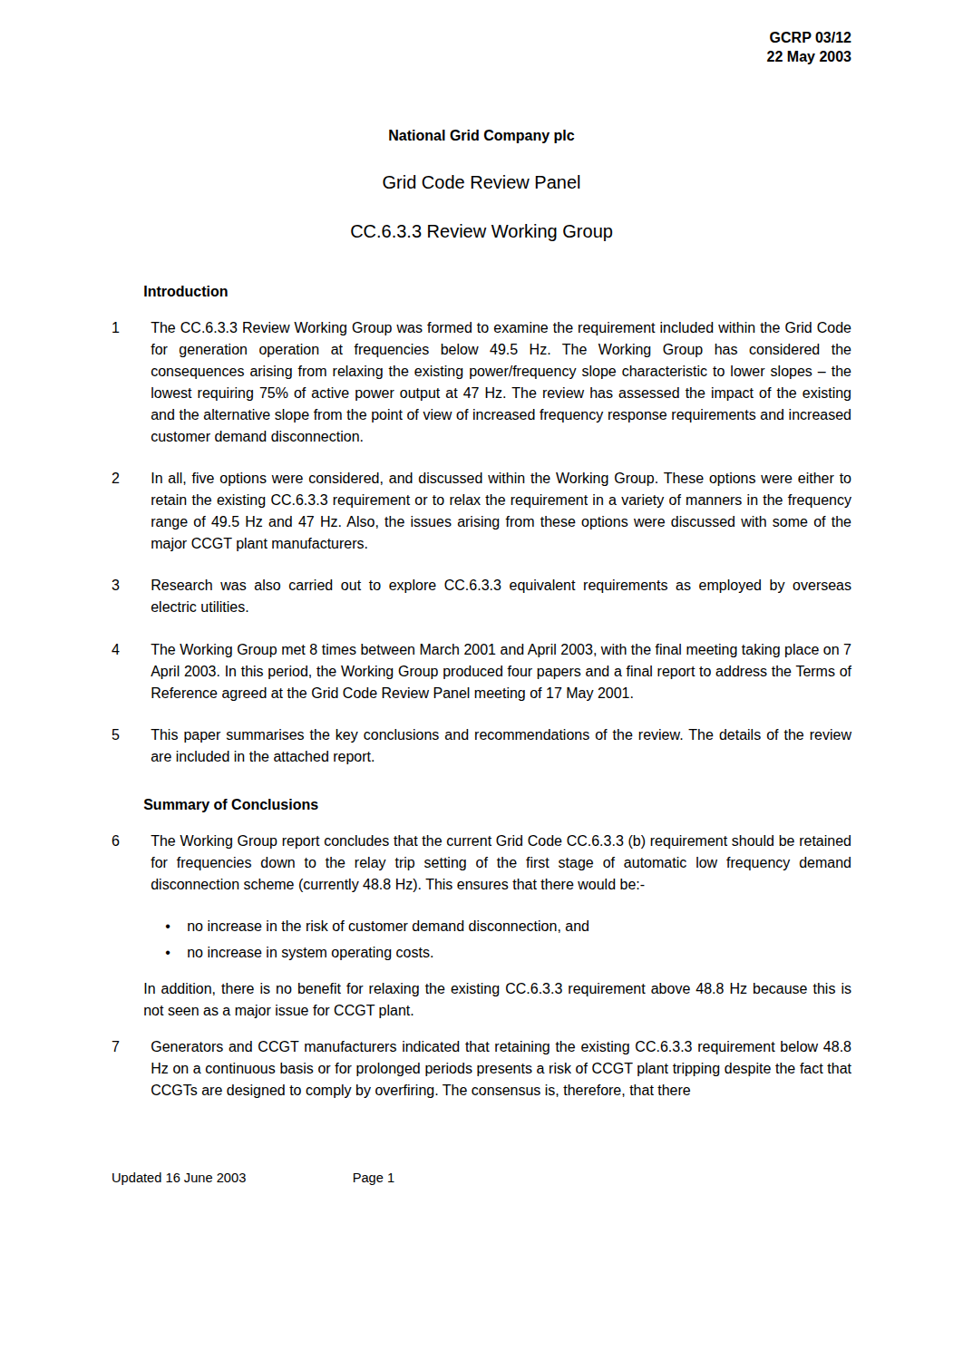GCRP 03/12
22 May 2003
National Grid Company plc
Grid Code Review Panel
CC.6.3.3 Review Working Group
Introduction
1
The CC.6.3.3 Review Working Group was formed to examine the requirement included within the Grid Code for generation operation at frequencies below 49.5 Hz. The Working Group has considered the consequences arising from relaxing the existing power/frequency slope characteristic to lower slopes – the lowest requiring 75% of active power output at 47 Hz. The review has assessed the impact of the existing and the alternative slope from the point of view of increased frequency response requirements and increased customer demand disconnection.
2
In all, five options were considered, and discussed within the Working Group. These options were either to retain the existing CC.6.3.3 requirement or to relax the requirement in a variety of manners in the frequency range of 49.5 Hz and 47 Hz. Also, the issues arising from these options were discussed with some of the major CCGT plant manufacturers.
3
Research was also carried out to explore CC.6.3.3 equivalent requirements as employed by overseas electric utilities.
4
The Working Group met 8 times between March 2001 and April 2003, with the final meeting taking place on 7 April 2003. In this period, the Working Group produced four papers and a final report to address the Terms of Reference agreed at the Grid Code Review Panel meeting of 17 May 2001.
5
This paper summarises the key conclusions and recommendations of the review. The details of the review are included in the attached report.
Summary of Conclusions
6
The Working Group report concludes that the current Grid Code CC.6.3.3 (b) requirement should be retained for frequencies down to the relay trip setting of the first stage of automatic low frequency demand disconnection scheme (currently 48.8 Hz). This ensures that there would be:-
no increase in the risk of customer demand disconnection, and
no increase in system operating costs.
In addition, there is no benefit for relaxing the existing CC.6.3.3 requirement above 48.8 Hz because this is not seen as a major issue for CCGT plant.
7
Generators and CCGT manufacturers indicated that retaining the existing CC.6.3.3 requirement below 48.8 Hz on a continuous basis or for prolonged periods presents a risk of CCGT plant tripping despite the fact that CCGTs are designed to comply by overfiring. The consensus is, therefore, that there
Updated 16 June 2003
Page 1